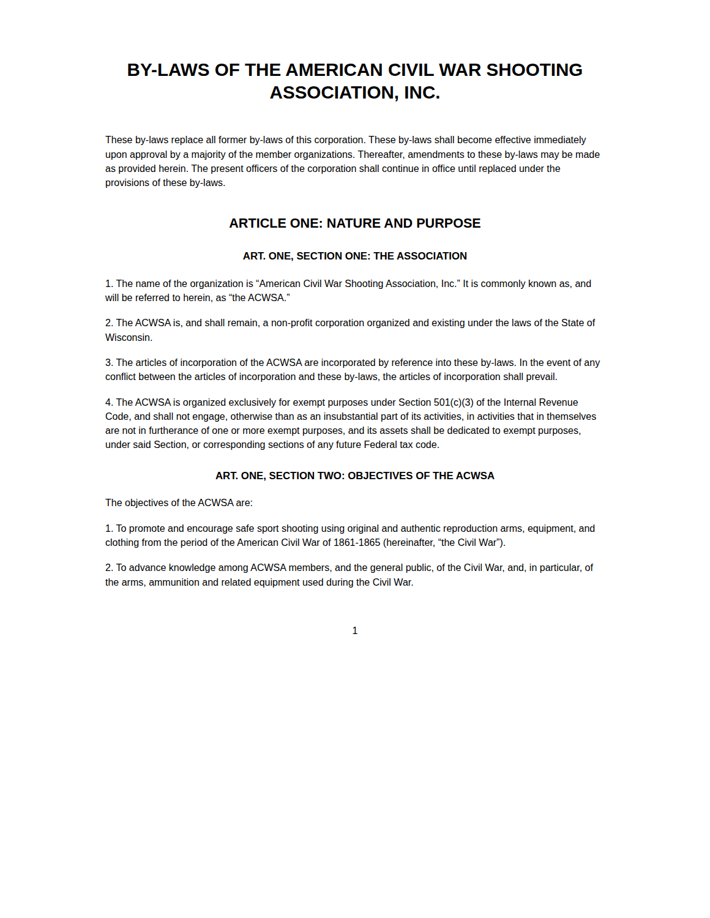BY-LAWS OF THE AMERICAN CIVIL WAR SHOOTING ASSOCIATION, INC.
These by-laws replace all former by-laws of this corporation. These by-laws shall become effective immediately upon approval by a majority of the member organizations. Thereafter, amendments to these by-laws may be made as provided herein. The present officers of the corporation shall continue in office until replaced under the provisions of these by-laws.
ARTICLE ONE: NATURE AND PURPOSE
ART. ONE, SECTION ONE: THE ASSOCIATION
1. The name of the organization is “American Civil War Shooting Association, Inc.” It is commonly known as, and will be referred to herein, as “the ACWSA.”
2. The ACWSA is, and shall remain, a non-profit corporation organized and existing under the laws of the State of Wisconsin.
3. The articles of incorporation of the ACWSA are incorporated by reference into these by-laws. In the event of any conflict between the articles of incorporation and these by-laws, the articles of incorporation shall prevail.
4. The ACWSA is organized exclusively for exempt purposes under Section 501(c)(3) of the Internal Revenue Code, and shall not engage, otherwise than as an insubstantial part of its activities, in activities that in themselves are not in furtherance of one or more exempt purposes, and its assets shall be dedicated to exempt purposes, under said Section, or corresponding sections of any future Federal tax code.
ART. ONE, SECTION TWO: OBJECTIVES OF THE ACWSA
The objectives of the ACWSA are:
1. To promote and encourage safe sport shooting using original and authentic reproduction arms, equipment, and clothing from the period of the American Civil War of 1861-1865 (hereinafter, “the Civil War”).
2. To advance knowledge among ACWSA members, and the general public, of the Civil War, and, in particular, of the arms, ammunition and related equipment used during the Civil War.
1